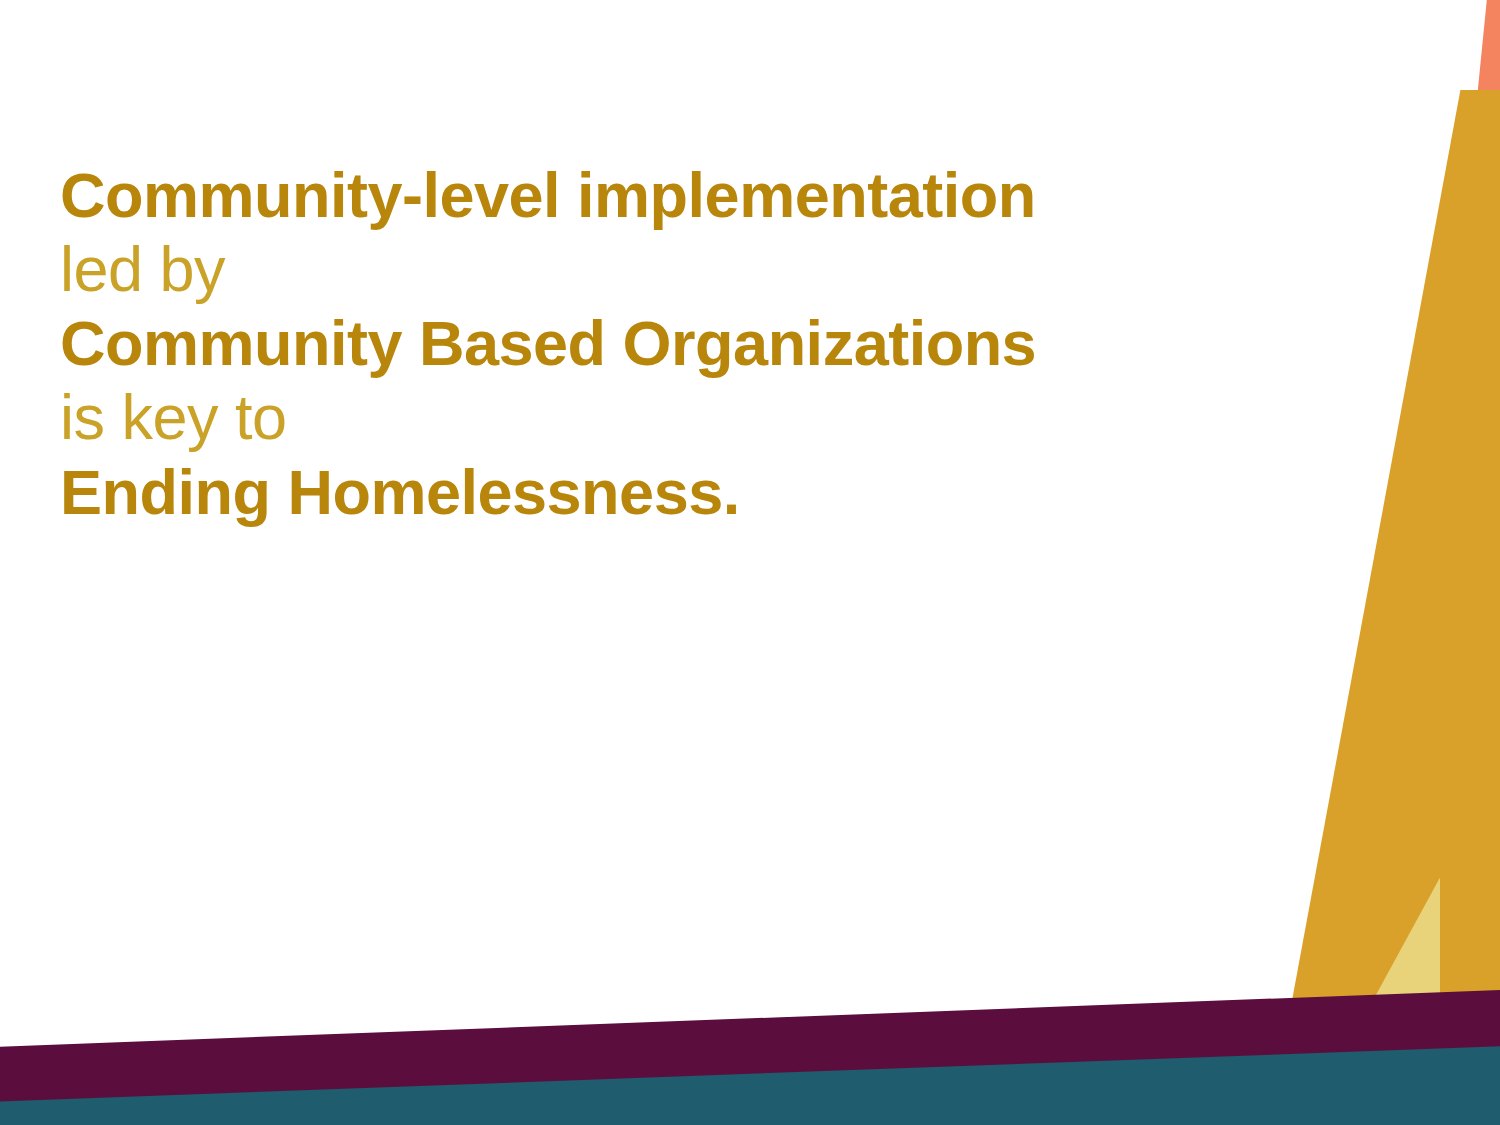Community-level implementation led by Community Based Organizations is key to Ending Homelessness.